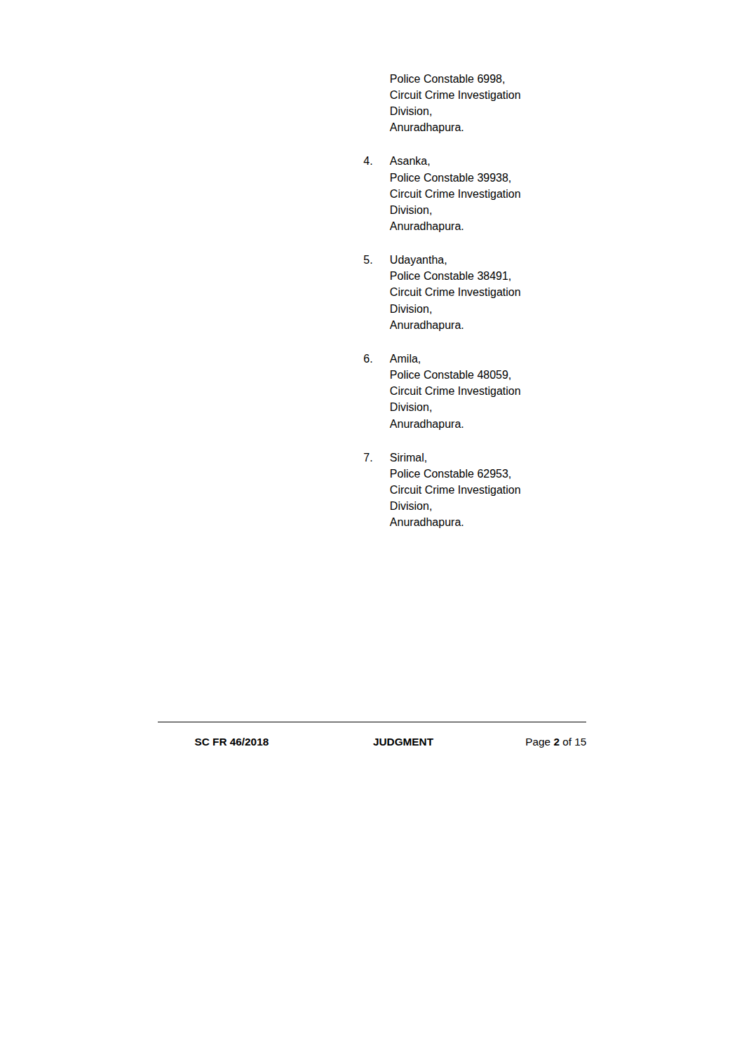Police Constable 6998,
Circuit Crime Investigation
Division,
Anuradhapura.
Asanka,
Police Constable 39938,
Circuit Crime Investigation
Division,
Anuradhapura.
Udayantha,
Police Constable 38491,
Circuit Crime Investigation
Division,
Anuradhapura.
Amila,
Police Constable 48059,
Circuit Crime Investigation
Division,
Anuradhapura.
Sirimal,
Police Constable 62953,
Circuit Crime Investigation
Division,
Anuradhapura.
SC FR 46/2018 JUDGMENT Page 2 of 15